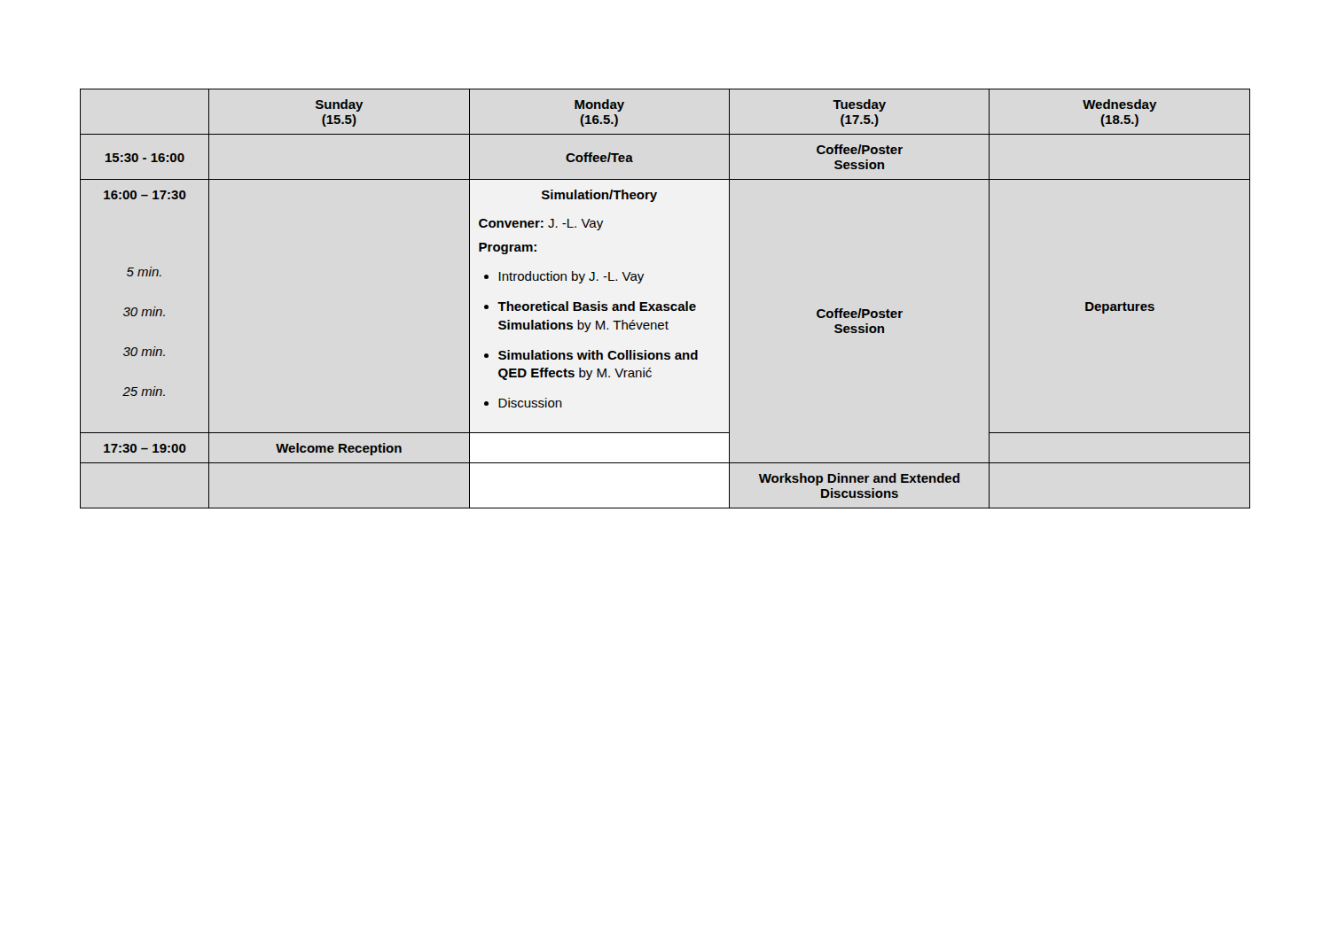| | Sunday (15.5) | Monday (16.5.) | Tuesday (17.5.) | Wednesday (18.5.) |
| 15:30 - 16:00 | | Coffee/Tea | Coffee/Poster Session | |
| 16:00 – 17:30 5 min. 30 min. 30 min. 25 min. | | Simulation/Theory Convener: J. -L. Vay Program: Introduction by J. -L. Vay Theoretical Basis and Exascale Simulations by M. Thévenet Simulations with Collisions and QED Effects by M. Vranić Discussion | Coffee/Poster Session | Departures |
| 17:30 – 19:00 | Welcome Reception | | |
| | | | Workshop Dinner and Extended Discussions | |